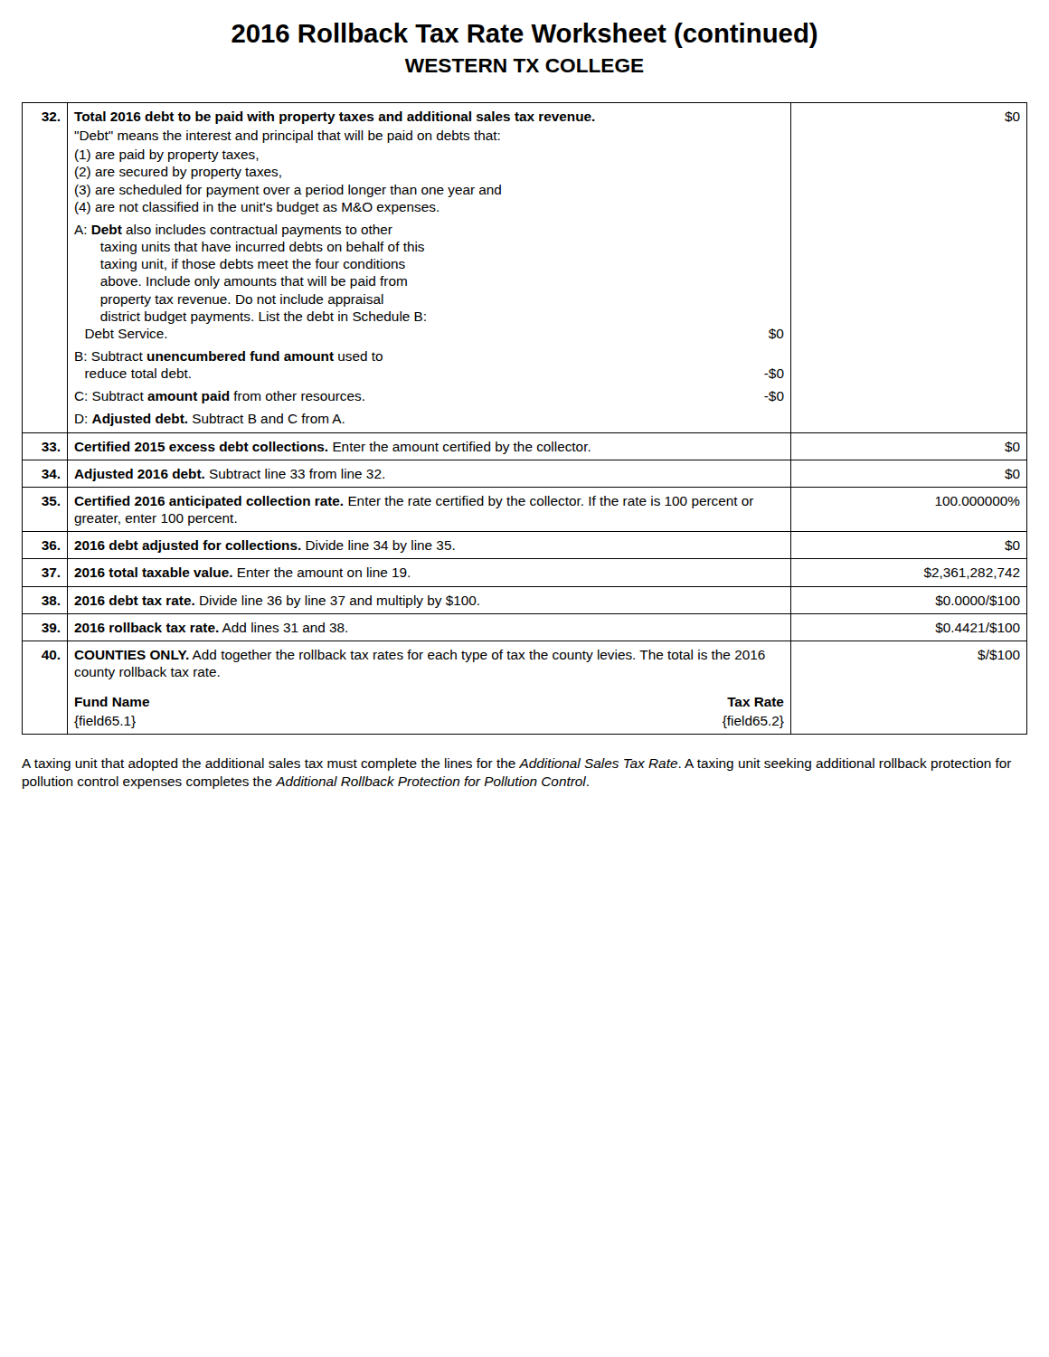2016 Rollback Tax Rate Worksheet (continued)
WESTERN TX COLLEGE
| 32. | Total 2016 debt to be paid with property taxes and additional sales tax revenue. "Debt" means the interest and principal that will be paid on debts that: (1) are paid by property taxes, (2) are secured by property taxes, (3) are scheduled for payment over a period longer than one year and (4) are not classified in the unit's budget as M&O expenses. A: Debt also includes contractual payments to other taxing units that have incurred debts on behalf of this taxing unit, if those debts meet the four conditions above. Include only amounts that will be paid from property tax revenue. Do not include appraisal district budget payments. List the debt in Schedule B: Debt Service. $0 B: Subtract unencumbered fund amount used to reduce total debt. -$0 C: Subtract amount paid from other resources. -$0 D: Adjusted debt. Subtract B and C from A. | $0 |
| 33. | Certified 2015 excess debt collections. Enter the amount certified by the collector. | $0 |
| 34. | Adjusted 2016 debt. Subtract line 33 from line 32. | $0 |
| 35. | Certified 2016 anticipated collection rate. Enter the rate certified by the collector. If the rate is 100 percent or greater, enter 100 percent. | 100.000000% |
| 36. | 2016 debt adjusted for collections. Divide line 34 by line 35. | $0 |
| 37. | 2016 total taxable value. Enter the amount on line 19. | $2,361,282,742 |
| 38. | 2016 debt tax rate. Divide line 36 by line 37 and multiply by $100. | $0.0000/$100 |
| 39. | 2016 rollback tax rate. Add lines 31 and 38. | $0.4421/$100 |
| 40. | COUNTIES ONLY. Add together the rollback tax rates for each type of tax the county levies. The total is the 2016 county rollback tax rate. Fund Name Tax Rate {field65.1} {field65.2} | $/$100 |
A taxing unit that adopted the additional sales tax must complete the lines for the Additional Sales Tax Rate. A taxing unit seeking additional rollback protection for pollution control expenses completes the Additional Rollback Protection for Pollution Control.